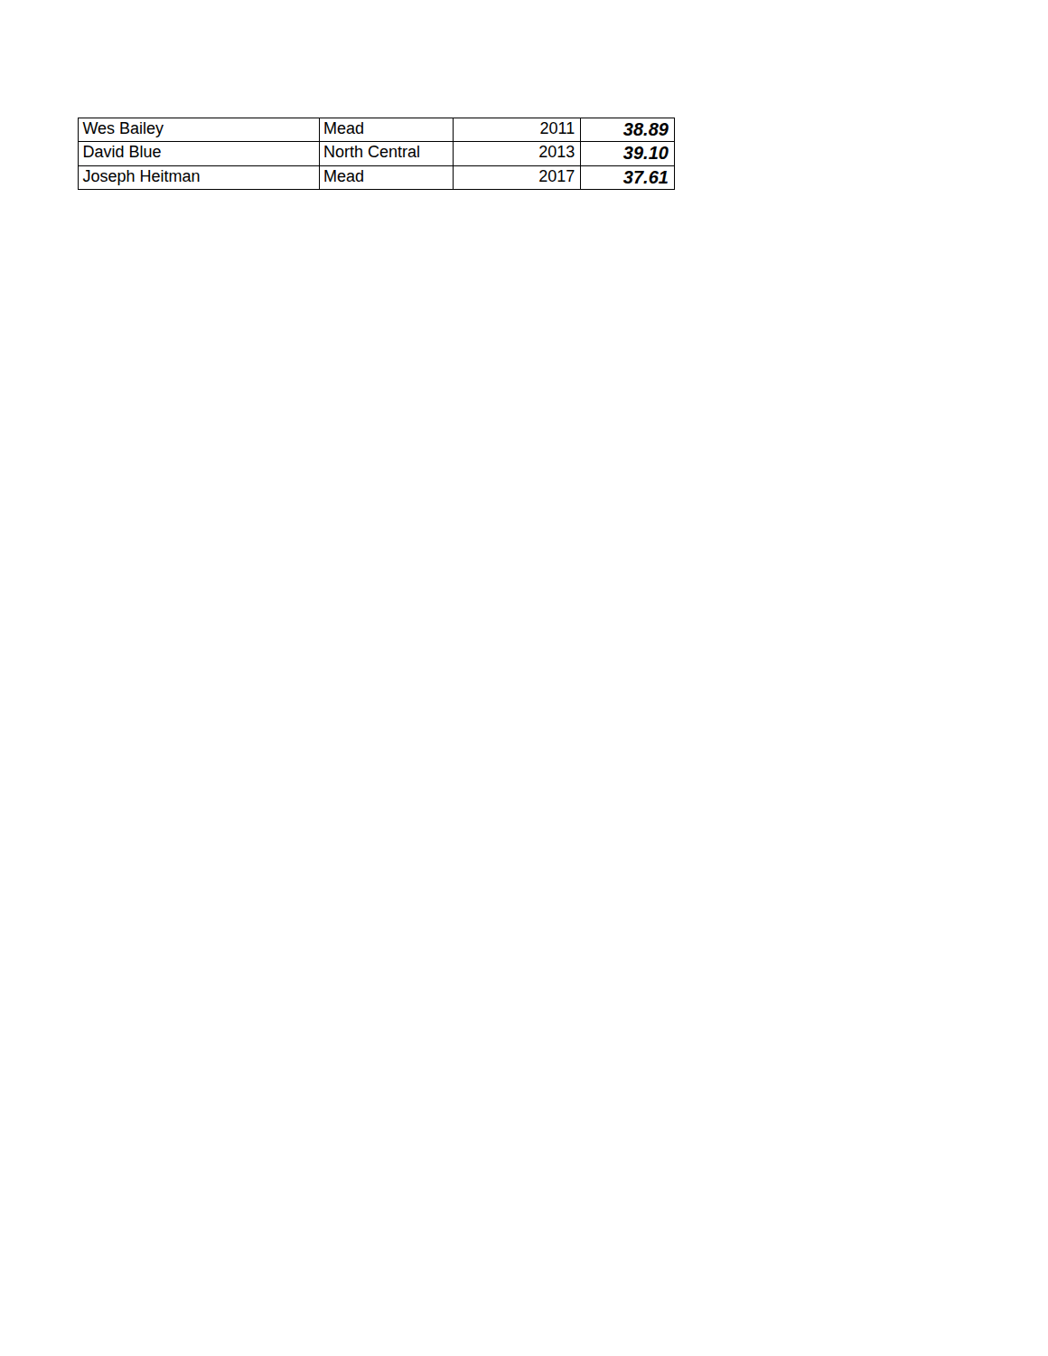| Wes Bailey | Mead | 2011 | 38.89 |
| David Blue | North Central | 2013 | 39.10 |
| Joseph Heitman | Mead | 2017 | 37.61 |